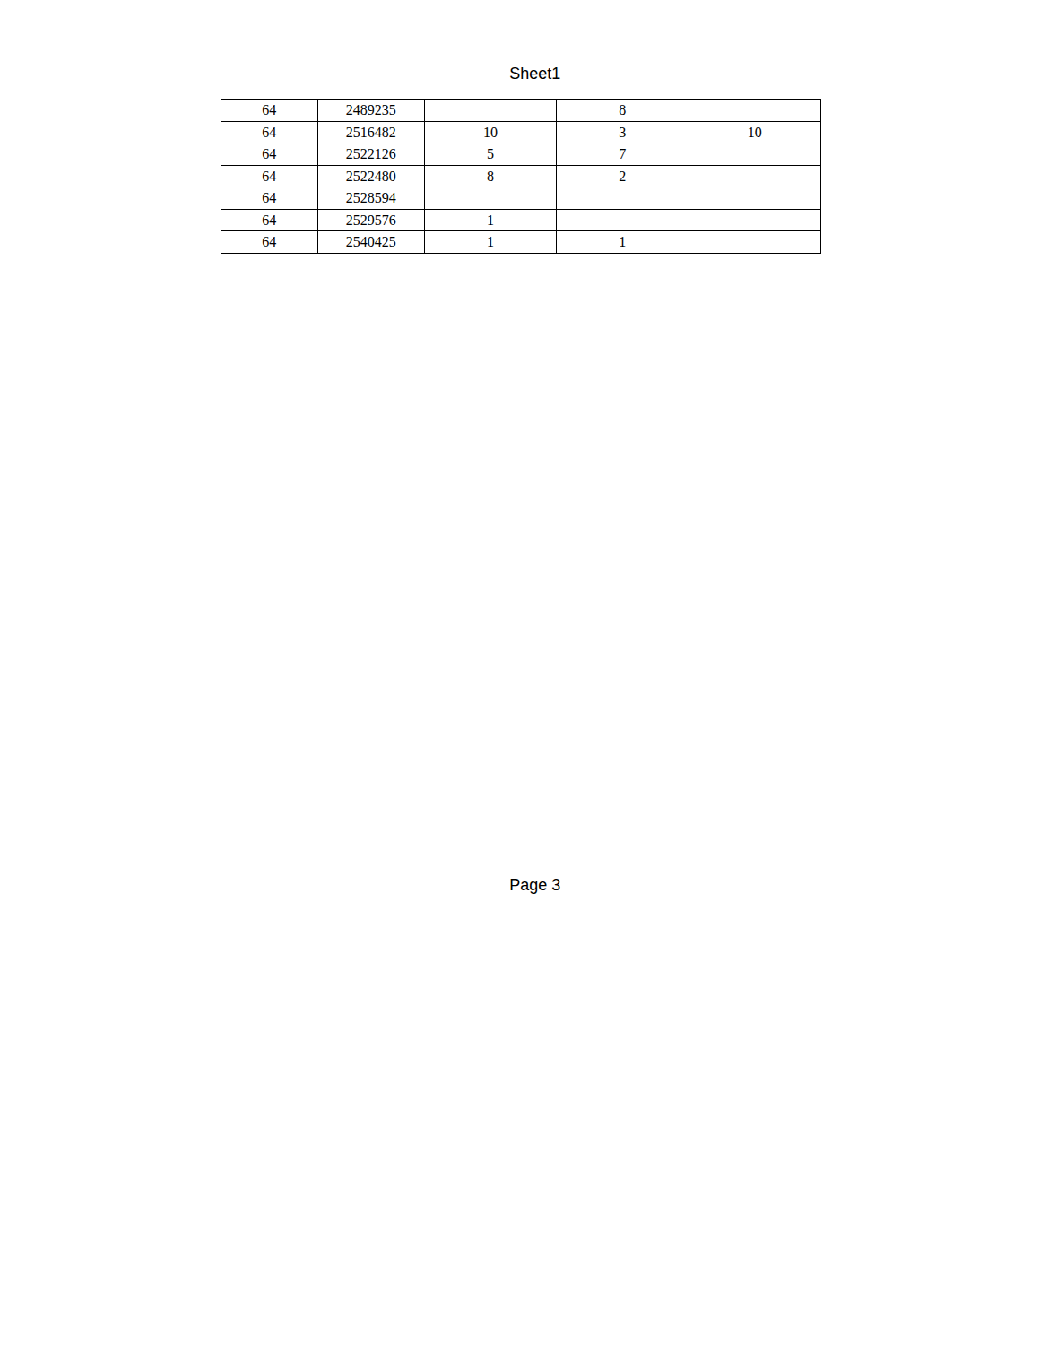Sheet1
| 64 | 2489235 | | 8 | |
| 64 | 2516482 | 10 | 3 | 10 |
| 64 | 2522126 | 5 | 7 | |
| 64 | 2522480 | 8 | 2 | |
| 64 | 2528594 | | | |
| 64 | 2529576 | 1 | | |
| 64 | 2540425 | 1 | 1 | |
Page 3